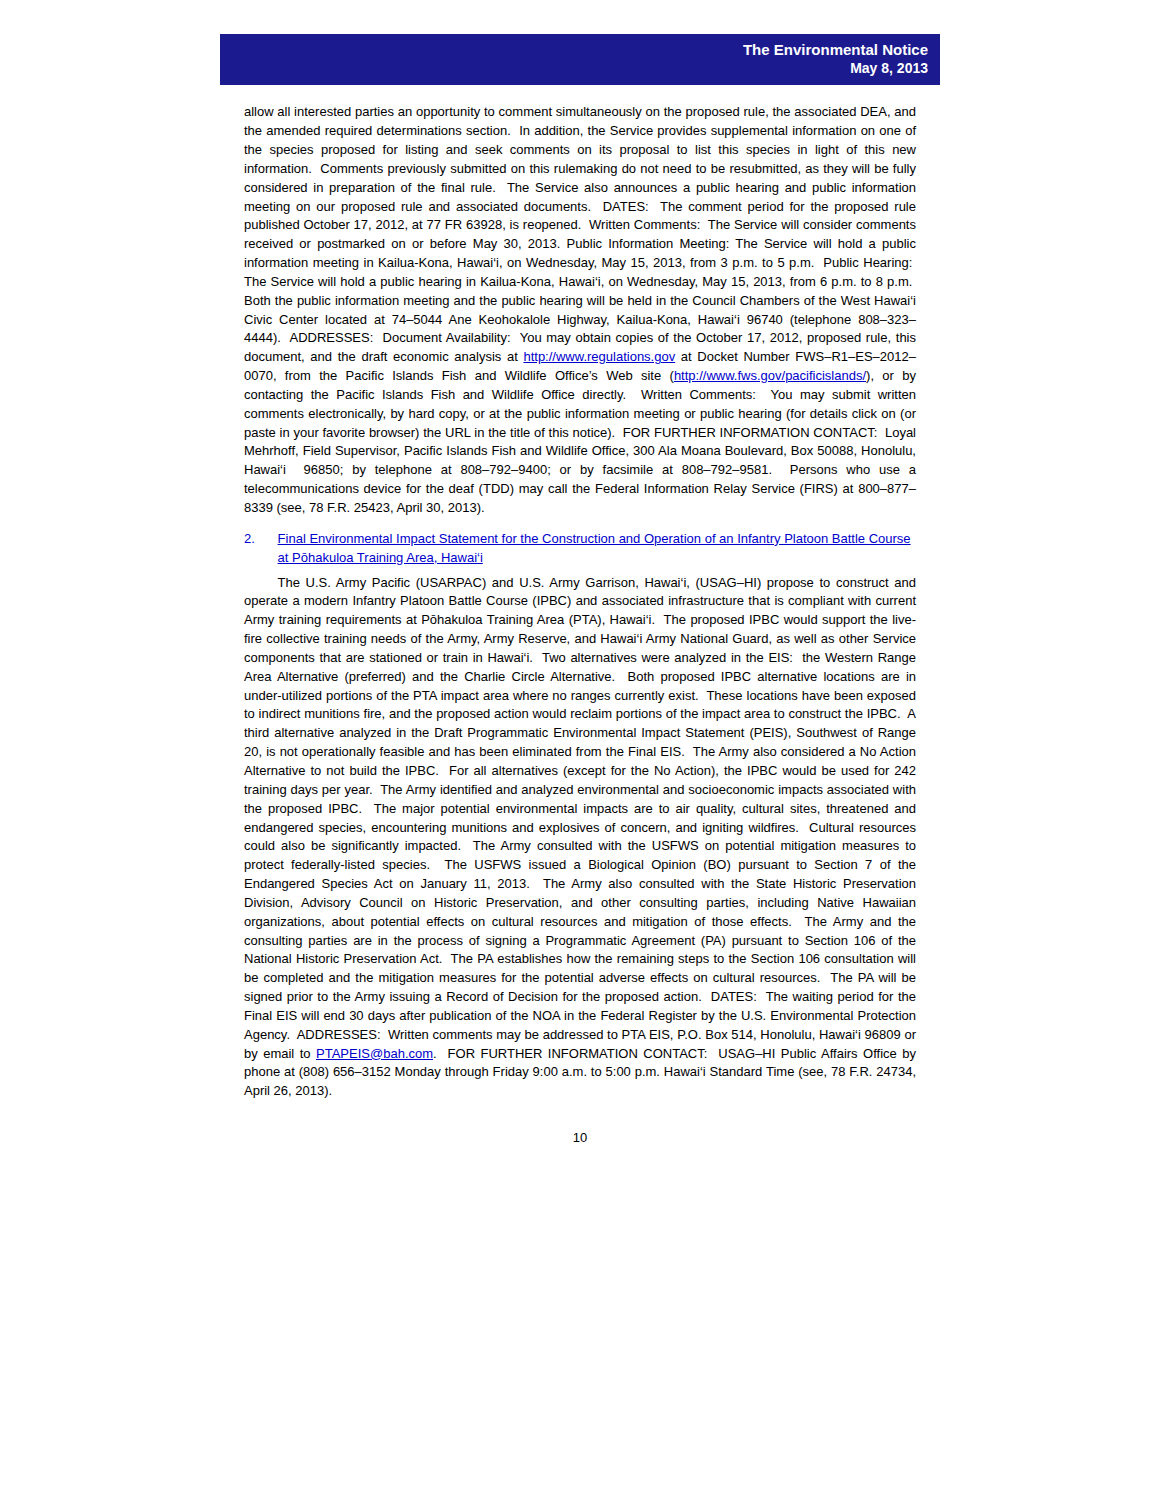The Environmental Notice
May 8, 2013
allow all interested parties an opportunity to comment simultaneously on the proposed rule, the associated DEA, and the amended required determinations section. In addition, the Service provides supplemental information on one of the species proposed for listing and seek comments on its proposal to list this species in light of this new information. Comments previously submitted on this rulemaking do not need to be resubmitted, as they will be fully considered in preparation of the final rule. The Service also announces a public hearing and public information meeting on our proposed rule and associated documents. DATES: The comment period for the proposed rule published October 17, 2012, at 77 FR 63928, is reopened. Written Comments: The Service will consider comments received or postmarked on or before May 30, 2013. Public Information Meeting: The Service will hold a public information meeting in Kailua-Kona, Hawai‘i, on Wednesday, May 15, 2013, from 3 p.m. to 5 p.m. Public Hearing: The Service will hold a public hearing in Kailua-Kona, Hawai‘i, on Wednesday, May 15, 2013, from 6 p.m. to 8 p.m. Both the public information meeting and the public hearing will be held in the Council Chambers of the West Hawai‘i Civic Center located at 74–5044 Ane Keohokalole Highway, Kailua-Kona, Hawai‘i 96740 (telephone 808–323–4444). ADDRESSES: Document Availability: You may obtain copies of the October 17, 2012, proposed rule, this document, and the draft economic analysis at http://www.regulations.gov at Docket Number FWS–R1–ES–2012–0070, from the Pacific Islands Fish and Wildlife Office’s Web site (http://www.fws.gov/pacificislands/), or by contacting the Pacific Islands Fish and Wildlife Office directly. Written Comments: You may submit written comments electronically, by hard copy, or at the public information meeting or public hearing (for details click on (or paste in your favorite browser) the URL in the title of this notice). FOR FURTHER INFORMATION CONTACT: Loyal Mehrhoff, Field Supervisor, Pacific Islands Fish and Wildlife Office, 300 Ala Moana Boulevard, Box 50088, Honolulu, Hawai‘i 96850; by telephone at 808–792–9400; or by facsimile at 808–792–9581. Persons who use a telecommunications device for the deaf (TDD) may call the Federal Information Relay Service (FIRS) at 800–877–8339 (see, 78 F.R. 25423, April 30, 2013).
2. Final Environmental Impact Statement for the Construction and Operation of an Infantry Platoon Battle Course at Pōhakuloa Training Area, Hawai‘i
The U.S. Army Pacific (USARPAC) and U.S. Army Garrison, Hawai‘i, (USAG–HI) propose to construct and operate a modern Infantry Platoon Battle Course (IPBC) and associated infrastructure that is compliant with current Army training requirements at Pōhakuloa Training Area (PTA), Hawai‘i. The proposed IPBC would support the live-fire collective training needs of the Army, Army Reserve, and Hawai‘i Army National Guard, as well as other Service components that are stationed or train in Hawai‘i. Two alternatives were analyzed in the EIS: the Western Range Area Alternative (preferred) and the Charlie Circle Alternative. Both proposed IPBC alternative locations are in under-utilized portions of the PTA impact area where no ranges currently exist. These locations have been exposed to indirect munitions fire, and the proposed action would reclaim portions of the impact area to construct the IPBC. A third alternative analyzed in the Draft Programmatic Environmental Impact Statement (PEIS), Southwest of Range 20, is not operationally feasible and has been eliminated from the Final EIS. The Army also considered a No Action Alternative to not build the IPBC. For all alternatives (except for the No Action), the IPBC would be used for 242 training days per year. The Army identified and analyzed environmental and socioeconomic impacts associated with the proposed IPBC. The major potential environmental impacts are to air quality, cultural sites, threatened and endangered species, encountering munitions and explosives of concern, and igniting wildfires. Cultural resources could also be significantly impacted. The Army consulted with the USFWS on potential mitigation measures to protect federally-listed species. The USFWS issued a Biological Opinion (BO) pursuant to Section 7 of the Endangered Species Act on January 11, 2013. The Army also consulted with the State Historic Preservation Division, Advisory Council on Historic Preservation, and other consulting parties, including Native Hawaiian organizations, about potential effects on cultural resources and mitigation of those effects. The Army and the consulting parties are in the process of signing a Programmatic Agreement (PA) pursuant to Section 106 of the National Historic Preservation Act. The PA establishes how the remaining steps to the Section 106 consultation will be completed and the mitigation measures for the potential adverse effects on cultural resources. The PA will be signed prior to the Army issuing a Record of Decision for the proposed action. DATES: The waiting period for the Final EIS will end 30 days after publication of the NOA in the Federal Register by the U.S. Environmental Protection Agency. ADDRESSES: Written comments may be addressed to PTA EIS, P.O. Box 514, Honolulu, Hawai‘i 96809 or by email to PTAPEIS@bah.com. FOR FURTHER INFORMATION CONTACT: USAG–HI Public Affairs Office by phone at (808) 656–3152 Monday through Friday 9:00 a.m. to 5:00 p.m. Hawai‘i Standard Time (see, 78 F.R. 24734, April 26, 2013).
10